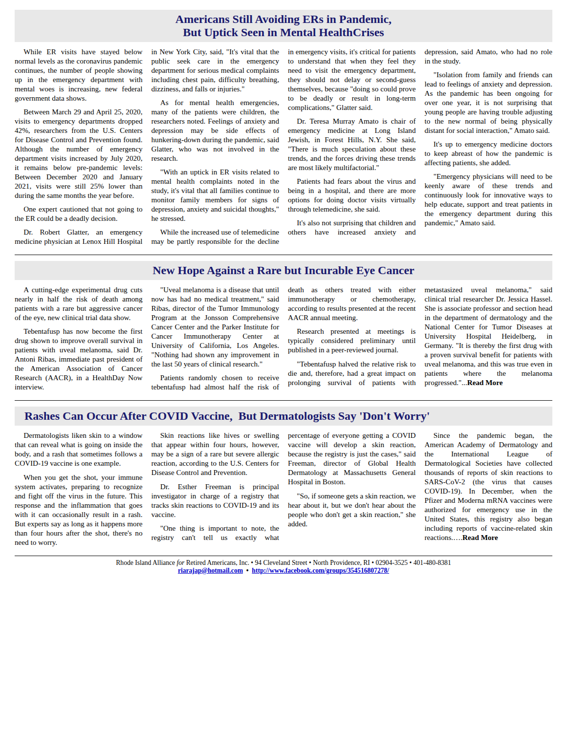Americans Still Avoiding ERs in Pandemic,
But Uptick Seen in Mental HealthCrises
While ER visits have stayed below normal levels as the coronavirus pandemic continues, the number of people showing up in the emergency department with mental woes is increasing, new federal government data shows.
Between March 29 and April 25, 2020, visits to emergency departments dropped 42%, researchers from the U.S. Centers for Disease Control and Prevention found. Although the number of emergency department visits increased by July 2020, it remains below pre-pandemic levels: Between December 2020 and January 2021, visits were still 25% lower than during the same months the year before.
One expert cautioned that not going to the ER could be a deadly decision.
Dr. Robert Glatter, an emergency medicine physician at Lenox Hill Hospital in New York City, said, "It's vital that the public seek care in the emergency department for serious medical complaints including chest pain, difficulty breathing, dizziness, and falls or injuries."
As for mental health emergencies, many of the patients were children, the researchers noted. Feelings of anxiety and depression may be side effects of hunkering-down during the pandemic, said Glatter, who was not involved in the research.
"With an uptick in ER visits related to mental health complaints noted in the study, it's vital that all families continue to monitor family members for signs of depression, anxiety and suicidal thoughts," he stressed.
While the increased use of telemedicine may be partly responsible for the decline in emergency visits, it's critical for patients to understand that when they feel they need to visit the emergency department, they should not delay or second-guess themselves, because "doing so could prove to be deadly or result in long-term complications," Glatter said.
Dr. Teresa Murray Amato is chair of emergency medicine at Long Island Jewish, in Forest Hills, N.Y. She said, "There is much speculation about these trends, and the forces driving these trends are most likely multifactorial."
Patients had fears about the virus and being in a hospital, and there are more options for doing doctor visits virtually through telemedicine, she said.
It's also not surprising that children and others have increased anxiety and depression, said Amato, who had no role in the study.
"Isolation from family and friends can lead to feelings of anxiety and depression. As the pandemic has been ongoing for over one year, it is not surprising that young people are having trouble adjusting to the new normal of being physically distant for social interaction," Amato said.
It's up to emergency medicine doctors to keep abreast of how the pandemic is affecting patients, she added.
"Emergency physicians will need to be keenly aware of these trends and continuously look for innovative ways to help educate, support and treat patients in the emergency department during this pandemic," Amato said.
New Hope Against a Rare but Incurable Eye Cancer
A cutting-edge experimental drug cuts nearly in half the risk of death among patients with a rare but aggressive cancer of the eye, new clinical trial data show.
Tebentafusp has now become the first drug shown to improve overall survival in patients with uveal melanoma, said Dr. Antoni Ribas, immediate past president of the American Association of Cancer Research (AACR), in a HealthDay Now interview.
"Uveal melanoma is a disease that until now has had no medical treatment," said Ribas, director of the Tumor Immunology Program at the Jonsson Comprehensive Cancer Center and the Parker Institute for Cancer Immunotherapy Center at University of California, Los Angeles. "Nothing had shown any improvement in the last 50 years of clinical research."
Patients randomly chosen to receive tebentafusp had almost half the risk of death as others treated with either immunotherapy or chemotherapy, according to results presented at the recent AACR annual meeting.
Research presented at meetings is typically considered preliminary until published in a peer-reviewed journal.
"Tebentafusp halved the relative risk to die and, therefore, had a great impact on prolonging survival of patients with metastasized uveal melanoma," said clinical trial researcher Dr. Jessica Hassel. She is associate professor and section head in the department of dermatology and the National Center for Tumor Diseases at University Hospital Heidelberg, in Germany. "It is thereby the first drug with a proven survival benefit for patients with uveal melanoma, and this was true even in patients where the melanoma progressed."...Read More
Rashes Can Occur After COVID Vaccine, But Dermatologists Say 'Don't Worry'
Dermatologists liken skin to a window that can reveal what is going on inside the body, and a rash that sometimes follows a COVID-19 vaccine is one example.
When you get the shot, your immune system activates, preparing to recognize and fight off the virus in the future. This response and the inflammation that goes with it can occasionally result in a rash. But experts say as long as it happens more than four hours after the shot, there's no need to worry.
Skin reactions like hives or swelling that appear within four hours, however, may be a sign of a rare but severe allergic reaction, according to the U.S. Centers for Disease Control and Prevention.
Dr. Esther Freeman is principal investigator in charge of a registry that tracks skin reactions to COVID-19 and its vaccine.
"One thing is important to note, the registry can't tell us exactly what percentage of everyone getting a COVID vaccine will develop a skin reaction, because the registry is just the cases," said Freeman, director of Global Health Dermatology at Massachusetts General Hospital in Boston.
"So, if someone gets a skin reaction, we hear about it, but we don't hear about the people who don't get a skin reaction," she added.
Since the pandemic began, the American Academy of Dermatology and the International League of Dermatological Societies have collected thousands of reports of skin reactions to SARS-CoV-2 (the virus that causes COVID-19). In December, when the Pfizer and Moderna mRNA vaccines were authorized for emergency use in the United States, this registry also began including reports of vaccine-related skin reactions.….Read More
Rhode Island Alliance for Retired Americans, Inc. • 94 Cleveland Street • North Providence, RI • 02904-3525 • 401-480-8381
riarajap@hotmail.com • http://www.facebook.com/groups/354516807278/